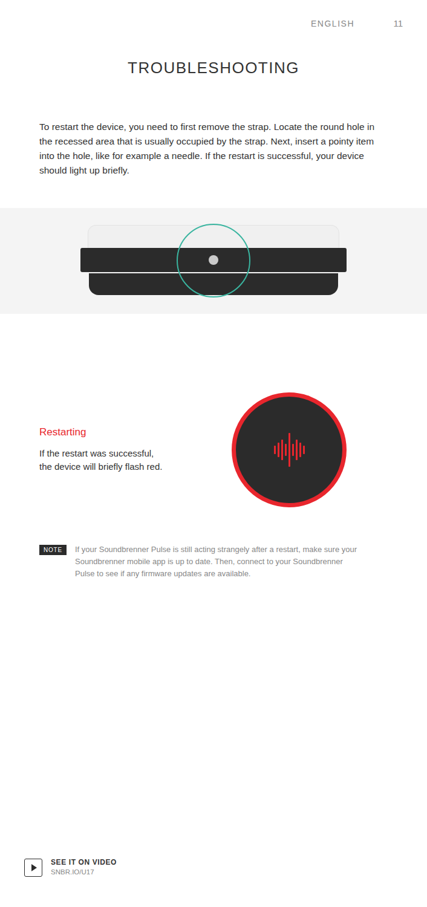ENGLISH 11
TROUBLESHOOTING
To restart the device, you need to first remove the strap. Locate the round hole in the recessed area that is usually occupied by the strap. Next, insert a pointy item into the hole, like for example a needle. If the restart is successful, your device should light up briefly.
Restarting
If the restart was successful, the device will briefly flash red.
NOTE
If your Soundbrenner Pulse is still acting strangely after a restart, make sure your Soundbrenner mobile app is up to date. Then, connect to your Soundbrenner Pulse to see if any firmware updates are available.
SEE IT ON VIDEO SNBR.IO/U17